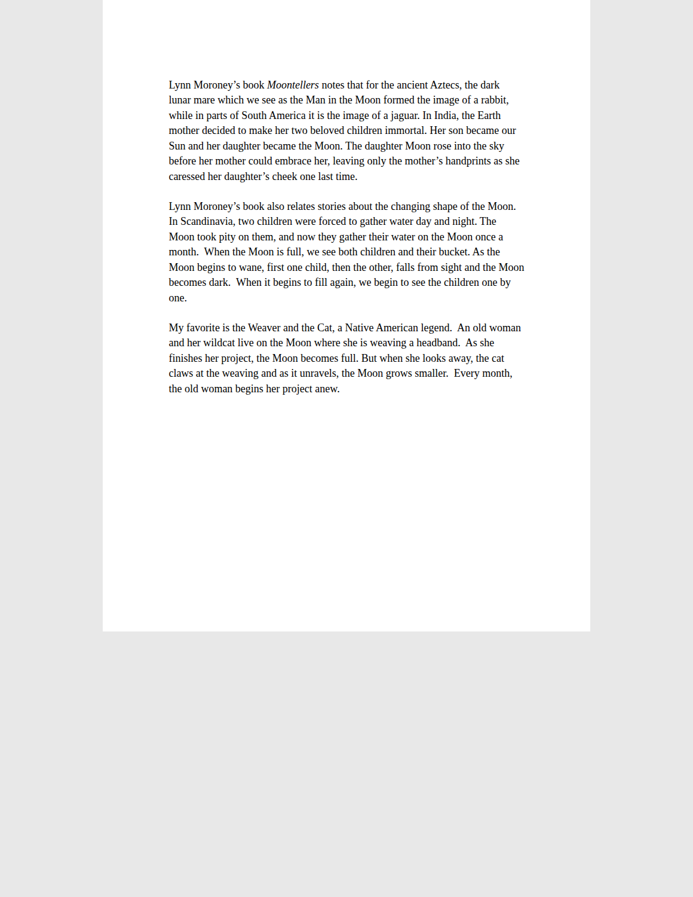Lynn Moroney’s book Moontellers notes that for the ancient Aztecs, the dark lunar mare which we see as the Man in the Moon formed the image of a rabbit, while in parts of South America it is the image of a jaguar. In India, the Earth mother decided to make her two beloved children immortal. Her son became our Sun and her daughter became the Moon. The daughter Moon rose into the sky before her mother could embrace her, leaving only the mother’s handprints as she caressed her daughter’s cheek one last time.
Lynn Moroney’s book also relates stories about the changing shape of the Moon. In Scandinavia, two children were forced to gather water day and night. The Moon took pity on them, and now they gather their water on the Moon once a month. When the Moon is full, we see both children and their bucket. As the Moon begins to wane, first one child, then the other, falls from sight and the Moon becomes dark. When it begins to fill again, we begin to see the children one by one.
My favorite is the Weaver and the Cat, a Native American legend. An old woman and her wildcat live on the Moon where she is weaving a headband. As she finishes her project, the Moon becomes full. But when she looks away, the cat claws at the weaving and as it unravels, the Moon grows smaller. Every month, the old woman begins her project anew.